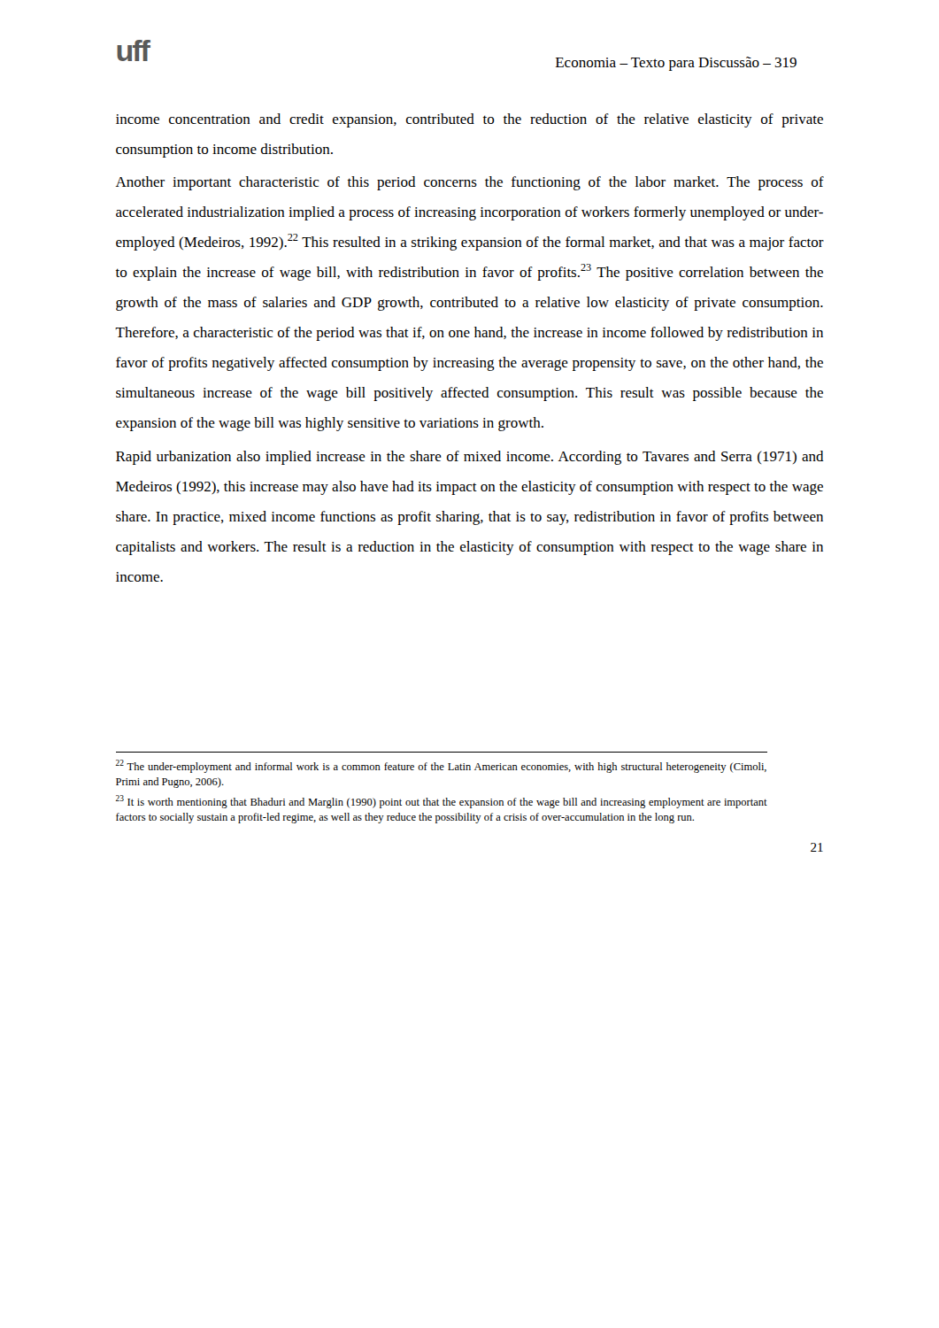uff
Economia – Texto para Discussão – 319
income concentration and credit expansion, contributed to the reduction of the relative elasticity of private consumption to income distribution.
Another important characteristic of this period concerns the functioning of the labor market. The process of accelerated industrialization implied a process of increasing incorporation of workers formerly unemployed or under-employed (Medeiros, 1992).22 This resulted in a striking expansion of the formal market, and that was a major factor to explain the increase of wage bill, with redistribution in favor of profits.23 The positive correlation between the growth of the mass of salaries and GDP growth, contributed to a relative low elasticity of private consumption. Therefore, a characteristic of the period was that if, on one hand, the increase in income followed by redistribution in favor of profits negatively affected consumption by increasing the average propensity to save, on the other hand, the simultaneous increase of the wage bill positively affected consumption. This result was possible because the expansion of the wage bill was highly sensitive to variations in growth.
Rapid urbanization also implied increase in the share of mixed income. According to Tavares and Serra (1971) and Medeiros (1992), this increase may also have had its impact on the elasticity of consumption with respect to the wage share. In practice, mixed income functions as profit sharing, that is to say, redistribution in favor of profits between capitalists and workers. The result is a reduction in the elasticity of consumption with respect to the wage share in income.
22 The under-employment and informal work is a common feature of the Latin American economies, with high structural heterogeneity (Cimoli, Primi and Pugno, 2006).
23 It is worth mentioning that Bhaduri and Marglin (1990) point out that the expansion of the wage bill and increasing employment are important factors to socially sustain a profit-led regime, as well as they reduce the possibility of a crisis of over-accumulation in the long run.
21